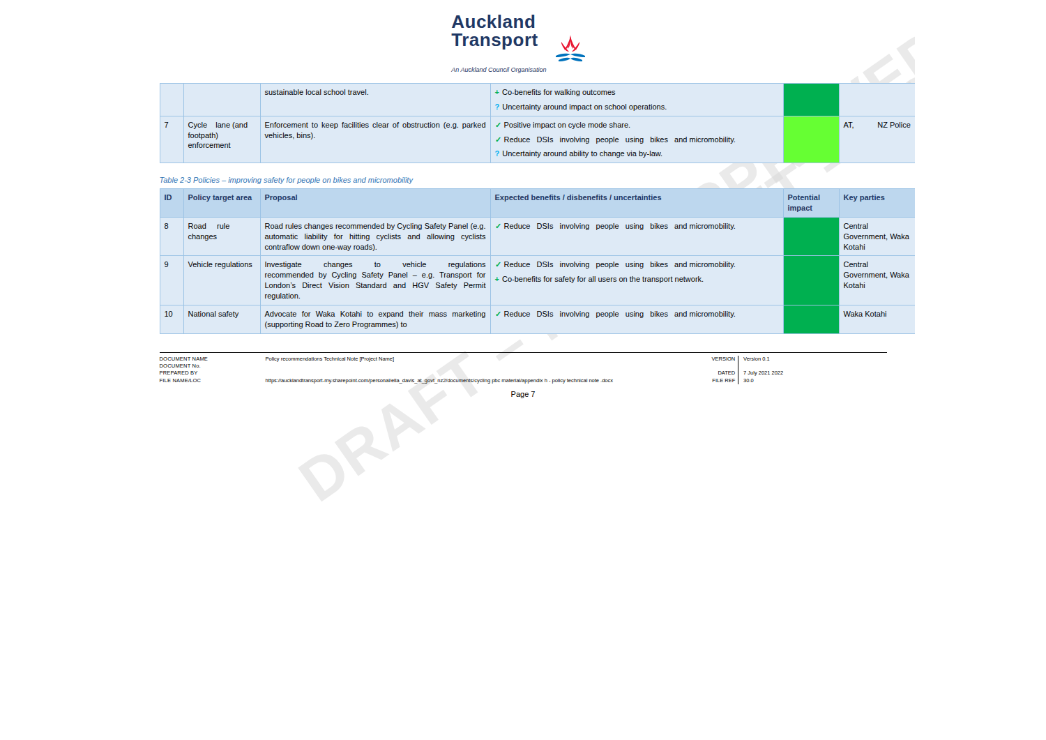DRAFT – NOT APPROVED DRAFT – NOT APPROVED
Auckland
Transport
An Auckland Council Organisation
| | | sustainable local school travel. | + Co-benefits for walking outcomes ? Uncertainty around impact on school operations. | | |
| 7 | Cycle lane (and footpath) enforcement | Enforcement to keep facilities clear of obstruction (e.g. parked vehicles, bins). | ✓ Positive impact on cycle mode share. ✓ Reduce DSIs involving people using bikes and micromobility. ? Uncertainty around ability to change via by-law. | | AT, NZ Police |
Table 2-3 Policies – improving safety for people on bikes and micromobility
| ID | Policy target area | Proposal | Expected benefits / disbenefits / uncertainties | Potential impact | Key parties |
| --- | --- | --- | --- | --- | --- |
| 8 | Road rule changes | Road rules changes recommended by Cycling Safety Panel (e.g. automatic liability for hitting cyclists and allowing cyclists contraflow down one-way roads). | ✓ Reduce DSIs involving people using bikes and micromobility. | | Central Government, Waka Kotahi |
| 9 | Vehicle regulations | Investigate changes to vehicle regulations recommended by Cycling Safety Panel – e.g. Transport for London’s Direct Vision Standard and HGV Safety Permit regulation. | ✓ Reduce DSIs involving people using bikes and micromobility. + Co-benefits for safety for all users on the transport network. | | Central Government, Waka Kotahi |
| 10 | National safety | Advocate for Waka Kotahi to expand their mass marketing (supporting Road to Zero Programmes) to | ✓ Reduce DSIs involving people using bikes and micromobility. | | Waka Kotahi |
| DOCUMENT NAME | Policy recommendations Technical Note [Project Name] | VERSION | | Version 0.1 |
| DOCUMENT No. | | | | |
| PREPARED BY | | DATED | | 7 July 2021 2022 |
| FILE NAME/LOC | https://aucklandtransport-my.sharepoint.com/personal/ella_davis_at_govt_nz2/documents/cycling pbc material/appendix h - policy technical note .docx | FILE REF | | 30.0 |
Page 7